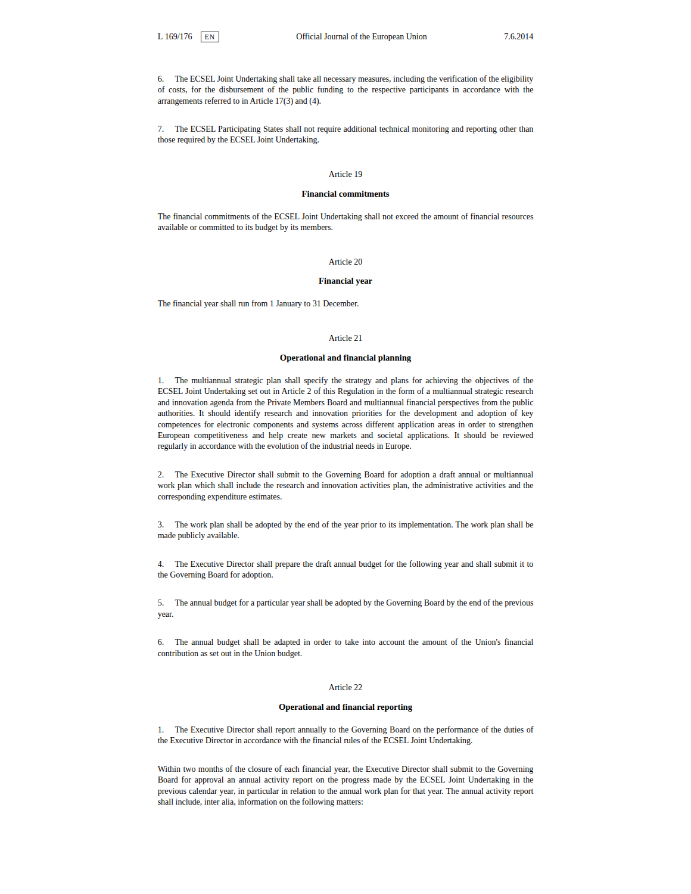L 169/176 EN
Official Journal of the European Union
7.6.2014
6. The ECSEL Joint Undertaking shall take all necessary measures, including the verification of the eligibility of costs, for the disbursement of the public funding to the respective participants in accordance with the arrangements referred to in Article 17(3) and (4).
7. The ECSEL Participating States shall not require additional technical monitoring and reporting other than those required by the ECSEL Joint Undertaking.
Article 19
Financial commitments
The financial commitments of the ECSEL Joint Undertaking shall not exceed the amount of financial resources available or committed to its budget by its members.
Article 20
Financial year
The financial year shall run from 1 January to 31 December.
Article 21
Operational and financial planning
1. The multiannual strategic plan shall specify the strategy and plans for achieving the objectives of the ECSEL Joint Undertaking set out in Article 2 of this Regulation in the form of a multiannual strategic research and innovation agenda from the Private Members Board and multiannual financial perspectives from the public authorities. It should identify research and innovation priorities for the development and adoption of key competences for electronic components and systems across different application areas in order to strengthen European competitiveness and help create new markets and societal applications. It should be reviewed regularly in accordance with the evolution of the industrial needs in Europe.
2. The Executive Director shall submit to the Governing Board for adoption a draft annual or multiannual work plan which shall include the research and innovation activities plan, the administrative activities and the corresponding expenditure estimates.
3. The work plan shall be adopted by the end of the year prior to its implementation. The work plan shall be made publicly available.
4. The Executive Director shall prepare the draft annual budget for the following year and shall submit it to the Governing Board for adoption.
5. The annual budget for a particular year shall be adopted by the Governing Board by the end of the previous year.
6. The annual budget shall be adapted in order to take into account the amount of the Union's financial contribution as set out in the Union budget.
Article 22
Operational and financial reporting
1. The Executive Director shall report annually to the Governing Board on the performance of the duties of the Executive Director in accordance with the financial rules of the ECSEL Joint Undertaking.
Within two months of the closure of each financial year, the Executive Director shall submit to the Governing Board for approval an annual activity report on the progress made by the ECSEL Joint Undertaking in the previous calendar year, in particular in relation to the annual work plan for that year. The annual activity report shall include, inter alia, information on the following matters: